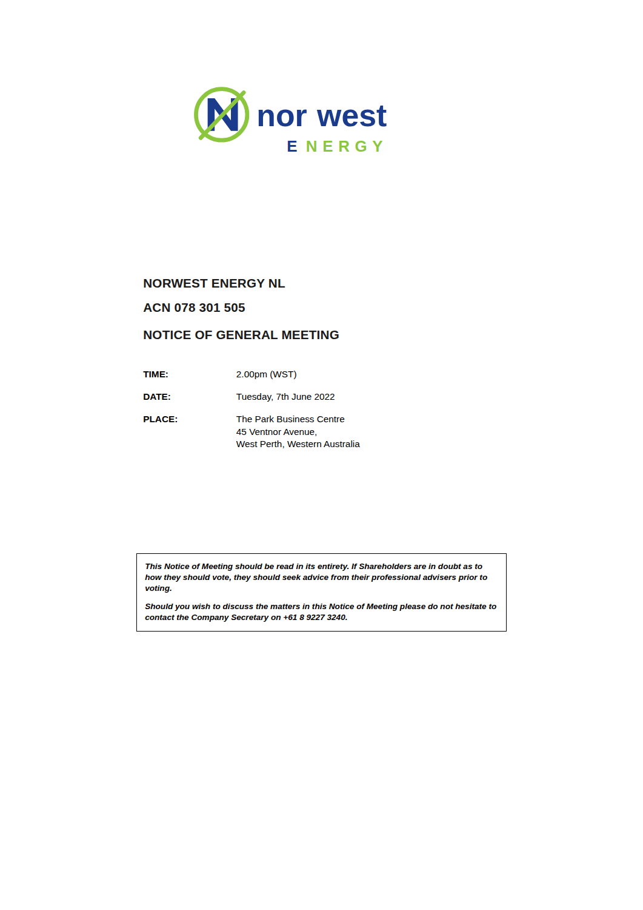nor west E NERGY
NORWEST ENERGY NL
ACN 078 301 505
NOTICE OF GENERAL MEETING
| TIME: | 2.00pm (WST) |
| DATE: | Tuesday, 7th June 2022 |
| PLACE: | The Park Business Centre 45 Ventnor Avenue, West Perth, Western Australia |
This Notice of Meeting should be read in its entirety. If Shareholders are in doubt as to how they should vote, they should seek advice from their professional advisers prior to voting.
Should you wish to discuss the matters in this Notice of Meeting please do not hesitate to contact the Company Secretary on +61 8 9227 3240.